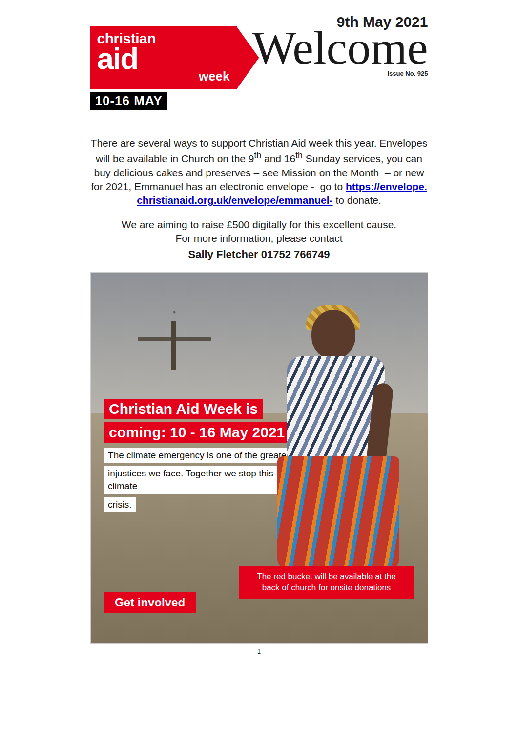christian
aid
week
10-16 MAY
9th May 2021
Welcome
Issue No. 925
There are several ways to support Christian Aid week this year. Envelopes will be available in Church on the 9th and 16th Sunday services, you can buy delicious cakes and preserves – see Mission on the Month – or new for 2021, Emmanuel has an electronic envelope - go to https://envelope.christianaid.org.uk/envelope/emmanuel- to donate.
We are aiming to raise £500 digitally for this excellent cause.
For more information, please contact Sally Fletcher 01752 766749
Christian Aid Week is
coming: 10 - 16 May 2021
The climate emergency is one of the greatest
injustices we face. Together we stop this climate
crisis.
Get involved
The red bucket will be available at the
back of church for onsite donations
1